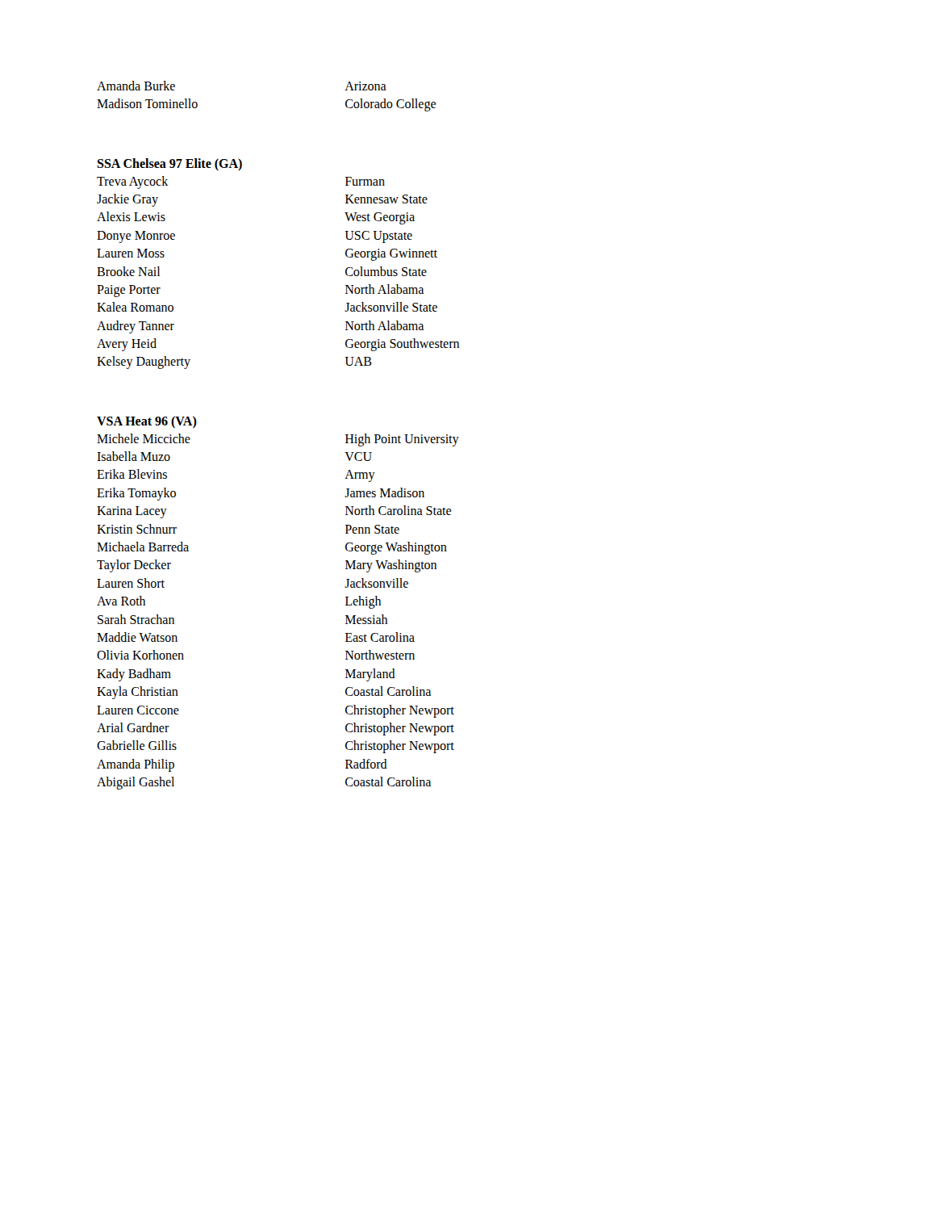| Amanda Burke | Arizona |
| Madison Tominello | Colorado College |
SSA Chelsea 97 Elite (GA)
| Treva Aycock | Furman |
| Jackie Gray | Kennesaw State |
| Alexis Lewis | West Georgia |
| Donye Monroe | USC Upstate |
| Lauren Moss | Georgia Gwinnett |
| Brooke Nail | Columbus State |
| Paige Porter | North Alabama |
| Kalea Romano | Jacksonville State |
| Audrey Tanner | North Alabama |
| Avery Heid | Georgia Southwestern |
| Kelsey Daugherty | UAB |
VSA Heat 96 (VA)
| Michele Micciche | High Point University |
| Isabella Muzo | VCU |
| Erika Blevins | Army |
| Erika Tomayko | James Madison |
| Karina Lacey | North Carolina State |
| Kristin Schnurr | Penn State |
| Michaela Barreda | George Washington |
| Taylor Decker | Mary Washington |
| Lauren Short | Jacksonville |
| Ava Roth | Lehigh |
| Sarah Strachan | Messiah |
| Maddie Watson | East Carolina |
| Olivia Korhonen | Northwestern |
| Kady Badham | Maryland |
| Kayla Christian | Coastal Carolina |
| Lauren Ciccone | Christopher Newport |
| Arial Gardner | Christopher Newport |
| Gabrielle Gillis | Christopher Newport |
| Amanda Philip | Radford |
| Abigail Gashel | Coastal Carolina |